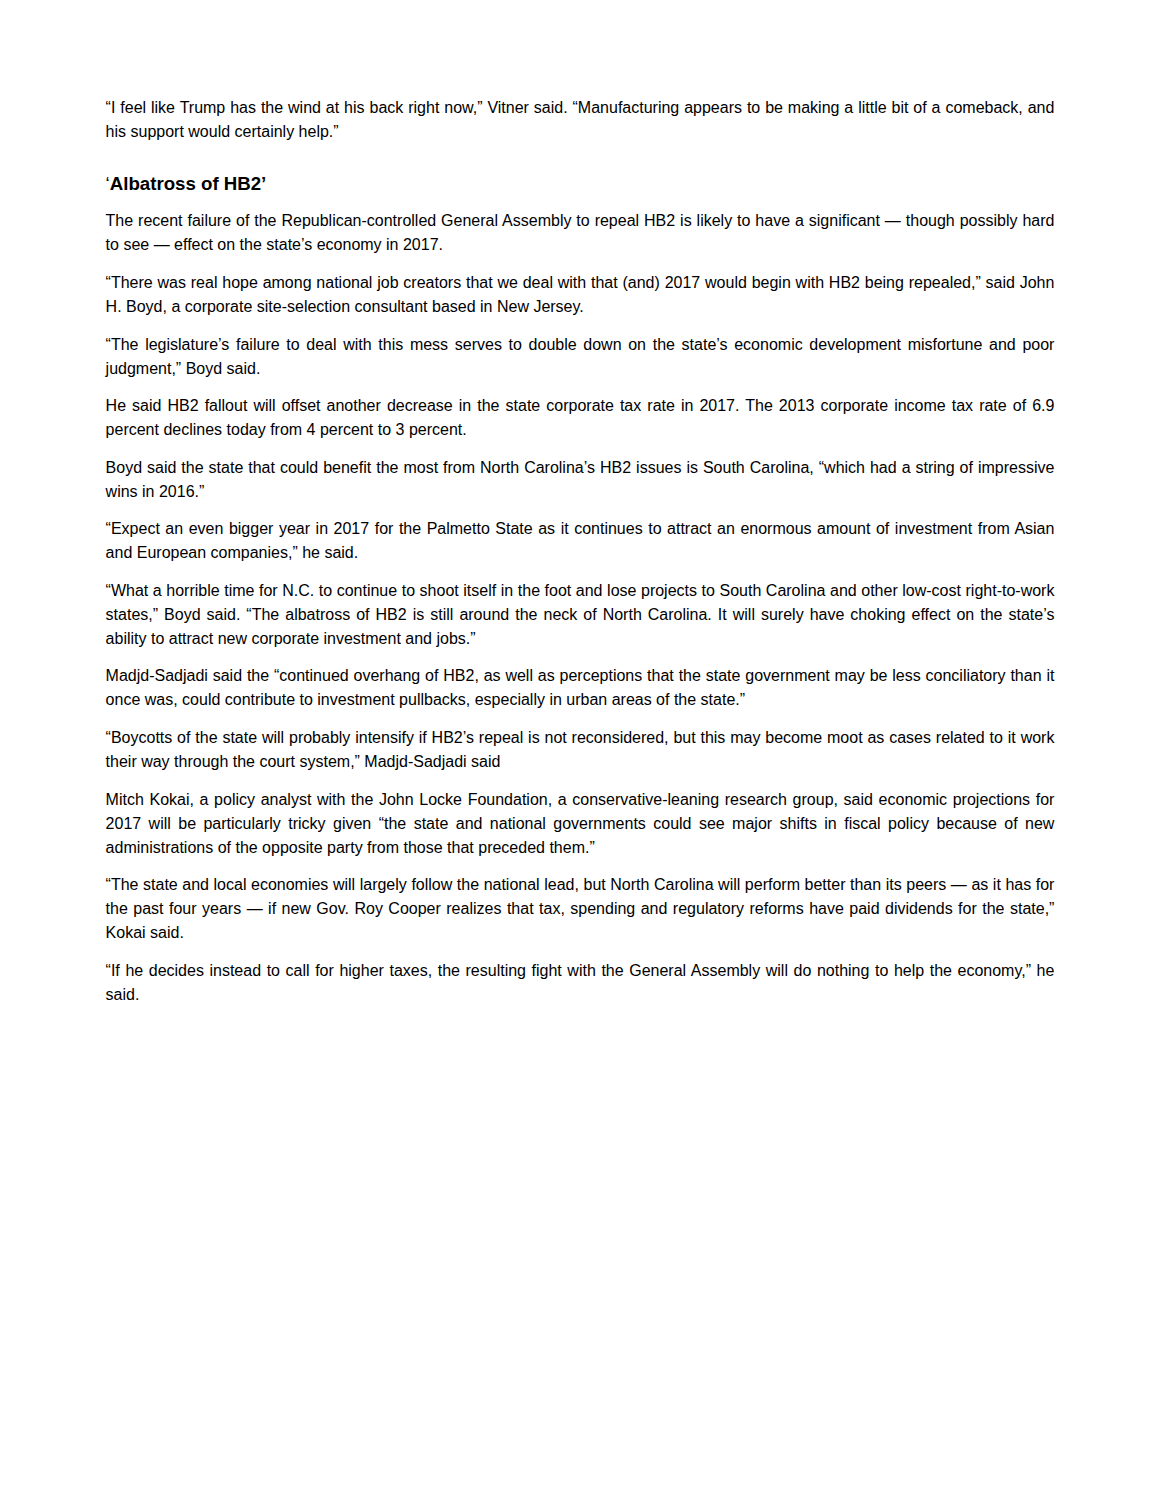“I feel like Trump has the wind at his back right now,” Vitner said. “Manufacturing appears to be making a little bit of a comeback, and his support would certainly help.”
‘Albatross of HB2’
The recent failure of the Republican-controlled General Assembly to repeal HB2 is likely to have a significant — though possibly hard to see — effect on the state’s economy in 2017.
“There was real hope among national job creators that we deal with that (and) 2017 would begin with HB2 being repealed,” said John H. Boyd, a corporate site-selection consultant based in New Jersey.
“The legislature’s failure to deal with this mess serves to double down on the state’s economic development misfortune and poor judgment,” Boyd said.
He said HB2 fallout will offset another decrease in the state corporate tax rate in 2017. The 2013 corporate income tax rate of 6.9 percent declines today from 4 percent to 3 percent.
Boyd said the state that could benefit the most from North Carolina’s HB2 issues is South Carolina, “which had a string of impressive wins in 2016.”
“Expect an even bigger year in 2017 for the Palmetto State as it continues to attract an enormous amount of investment from Asian and European companies,” he said.
“What a horrible time for N.C. to continue to shoot itself in the foot and lose projects to South Carolina and other low-cost right-to-work states,” Boyd said. “The albatross of HB2 is still around the neck of North Carolina. It will surely have choking effect on the state’s ability to attract new corporate investment and jobs.”
Madjd-Sadjadi said the “continued overhang of HB2, as well as perceptions that the state government may be less conciliatory than it once was, could contribute to investment pullbacks, especially in urban areas of the state.”
“Boycotts of the state will probably intensify if HB2’s repeal is not reconsidered, but this may become moot as cases related to it work their way through the court system,” Madjd-Sadjadi said
Mitch Kokai, a policy analyst with the John Locke Foundation, a conservative-leaning research group, said economic projections for 2017 will be particularly tricky given “the state and national governments could see major shifts in fiscal policy because of new administrations of the opposite party from those that preceded them.”
“The state and local economies will largely follow the national lead, but North Carolina will perform better than its peers — as it has for the past four years — if new Gov. Roy Cooper realizes that tax, spending and regulatory reforms have paid dividends for the state,” Kokai said.
“If he decides instead to call for higher taxes, the resulting fight with the General Assembly will do nothing to help the economy,” he said.